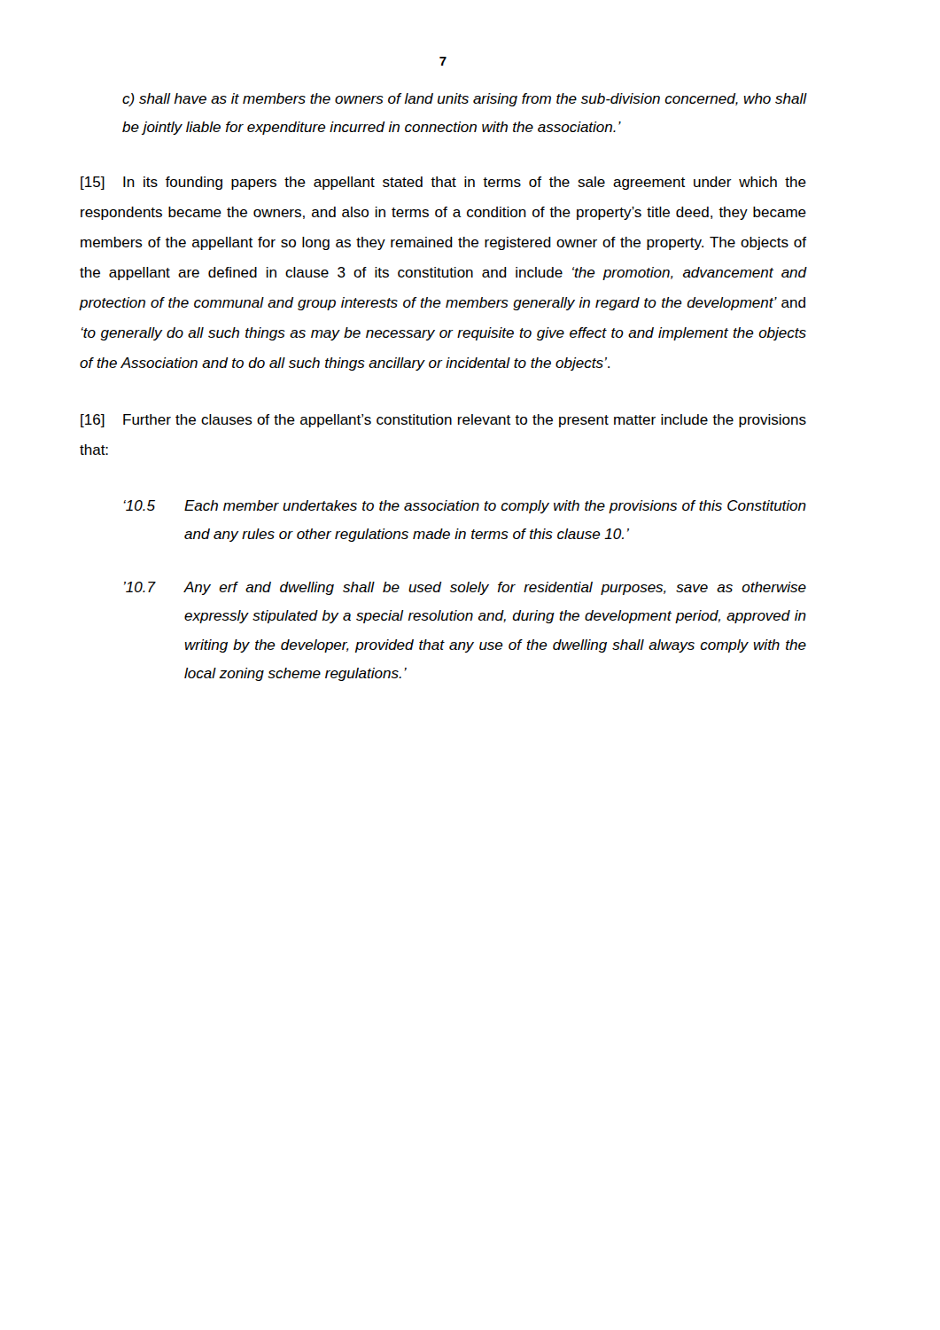7
c) shall have as it members the owners of land units arising from the sub-division concerned, who shall be jointly liable for expenditure incurred in connection with the association.’
[15] In its founding papers the appellant stated that in terms of the sale agreement under which the respondents became the owners, and also in terms of a condition of the property’s title deed, they became members of the appellant for so long as they remained the registered owner of the property. The objects of the appellant are defined in clause 3 of its constitution and include ‘the promotion, advancement and protection of the communal and group interests of the members generally in regard to the development’ and ‘to generally do all such things as may be necessary or requisite to give effect to and implement the objects of the Association and to do all such things ancillary or incidental to the objects’.
[16] Further the clauses of the appellant’s constitution relevant to the present matter include the provisions that:
‘10.5 Each member undertakes to the association to comply with the provisions of this Constitution and any rules or other regulations made in terms of this clause 10.’
’10.7 Any erf and dwelling shall be used solely for residential purposes, save as otherwise expressly stipulated by a special resolution and, during the development period, approved in writing by the developer, provided that any use of the dwelling shall always comply with the local zoning scheme regulations.’